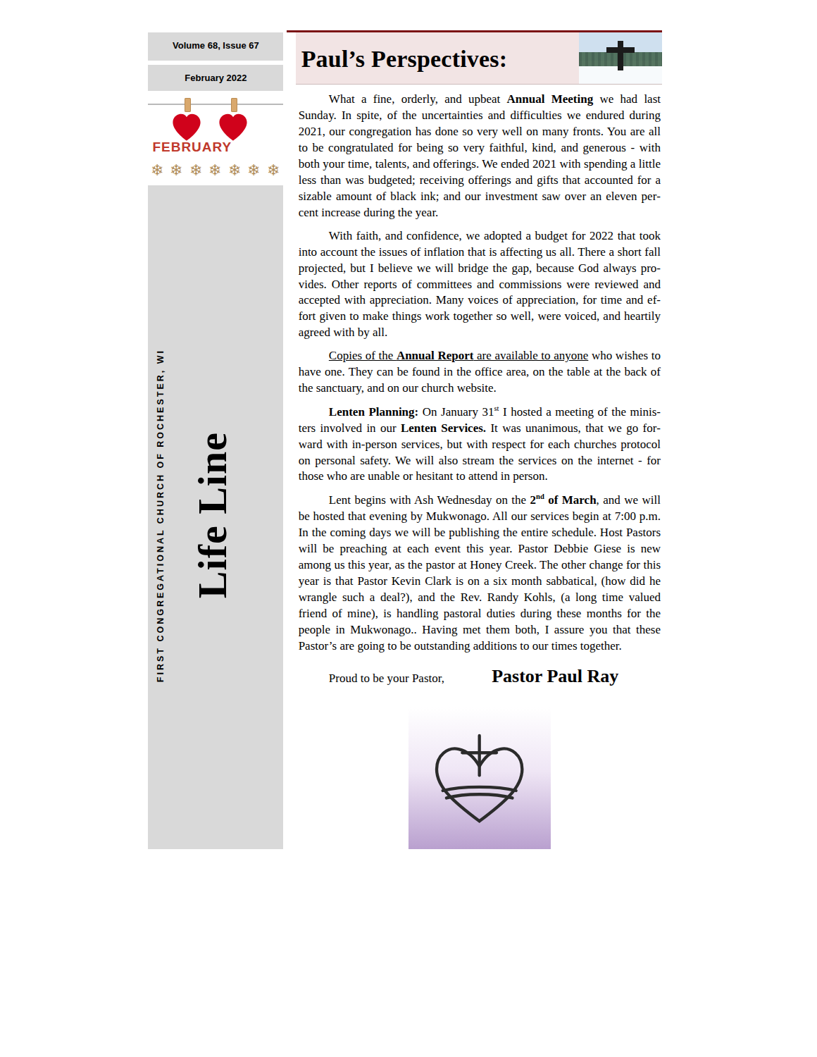Volume 68, Issue 67
February 2022
FEBRUARY
❄ ❄ ❄ ❄ ❄ ❄ ❄
FIRST CONGREGATIONAL CHURCH OF ROCHESTER, WI
Life Line
Paul’s Perspectives:
What a fine, orderly, and upbeat Annual Meeting we had last Sunday. In spite, of the uncertainties and difficulties we endured during 2021, our congregation has done so very well on many fronts. You are all to be congratulated for being so very faithful, kind, and generous - with both your time, talents, and offerings. We ended 2021 with spending a little less than was budgeted; receiving offerings and gifts that accounted for a sizable amount of black ink; and our investment saw over an eleven percent increase during the year.
With faith, and confidence, we adopted a budget for 2022 that took into account the issues of inflation that is affecting us all. There a short fall projected, but I believe we will bridge the gap, because God always provides. Other reports of committees and commissions were reviewed and accepted with appreciation. Many voices of appreciation, for time and effort given to make things work together so well, were voiced, and heartily agreed with by all.
Copies of the Annual Report are available to anyone who wishes to have one. They can be found in the office area, on the table at the back of the sanctuary, and on our church website.
Lenten Planning: On January 31st I hosted a meeting of the ministers involved in our Lenten Services. It was unanimous, that we go forward with in-person services, but with respect for each churches protocol on personal safety. We will also stream the services on the internet - for those who are unable or hesitant to attend in person.
Lent begins with Ash Wednesday on the 2nd of March, and we will be hosted that evening by Mukwonago. All our services begin at 7:00 p.m. In the coming days we will be publishing the entire schedule. Host Pastors will be preaching at each event this year. Pastor Debbie Giese is new among us this year, as the pastor at Honey Creek. The other change for this year is that Pastor Kevin Clark is on a six month sabbatical, (how did he wrangle such a deal?), and the Rev. Randy Kohls, (a long time valued friend of mine), is handling pastoral duties during these months for the people in Mukwonago.. Having met them both, I assure you that these Pastor’s are going to be outstanding additions to our times together.
Proud to be your Pastor, Pastor Paul Ray